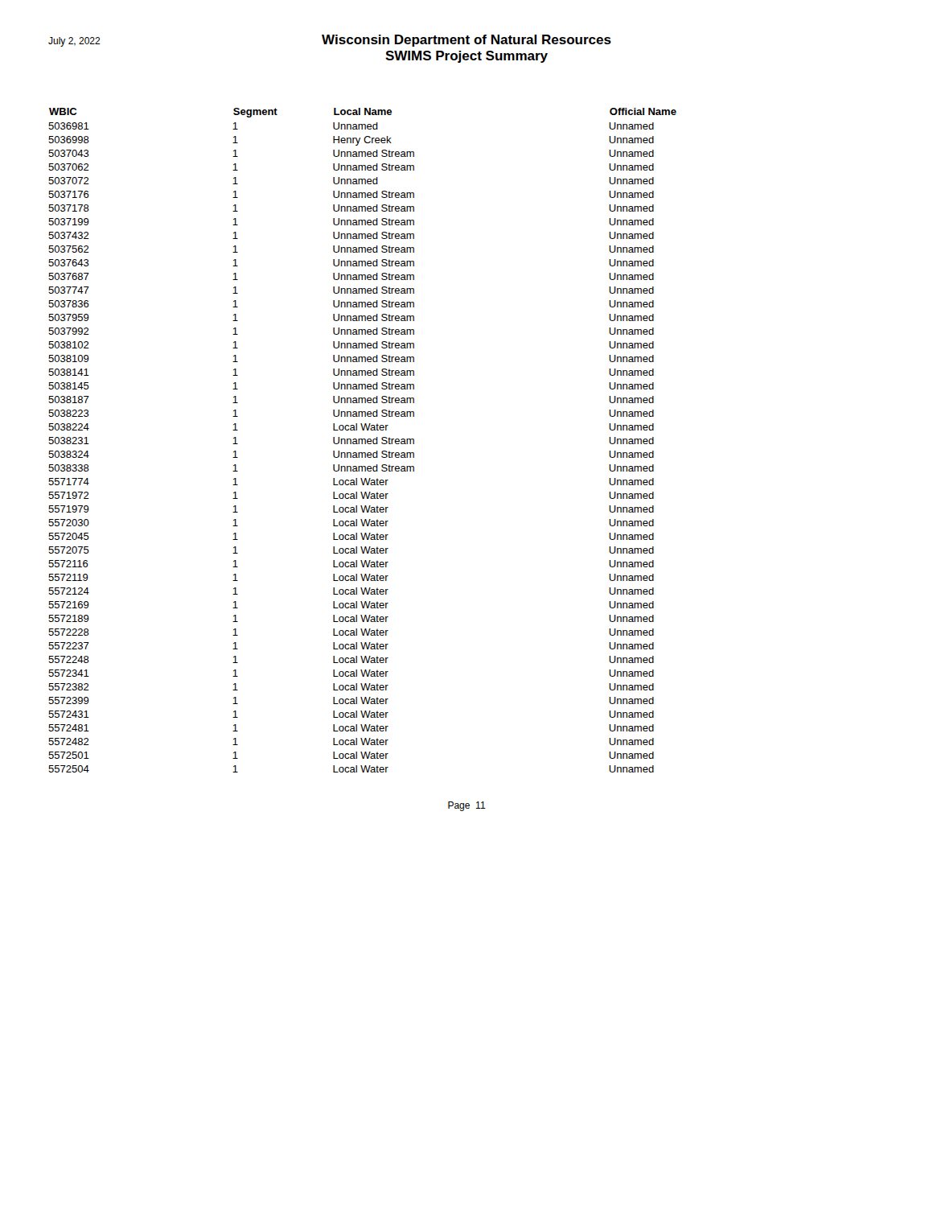July 2, 2022
Wisconsin Department of Natural Resources
SWIMS Project Summary
| WBIC | Segment | Local Name | Official Name |
| --- | --- | --- | --- |
| 5036981 | 1 | Unnamed | Unnamed |
| 5036998 | 1 | Henry Creek | Unnamed |
| 5037043 | 1 | Unnamed Stream | Unnamed |
| 5037062 | 1 | Unnamed Stream | Unnamed |
| 5037072 | 1 | Unnamed | Unnamed |
| 5037176 | 1 | Unnamed Stream | Unnamed |
| 5037178 | 1 | Unnamed Stream | Unnamed |
| 5037199 | 1 | Unnamed Stream | Unnamed |
| 5037432 | 1 | Unnamed Stream | Unnamed |
| 5037562 | 1 | Unnamed Stream | Unnamed |
| 5037643 | 1 | Unnamed Stream | Unnamed |
| 5037687 | 1 | Unnamed Stream | Unnamed |
| 5037747 | 1 | Unnamed Stream | Unnamed |
| 5037836 | 1 | Unnamed Stream | Unnamed |
| 5037959 | 1 | Unnamed Stream | Unnamed |
| 5037992 | 1 | Unnamed Stream | Unnamed |
| 5038102 | 1 | Unnamed Stream | Unnamed |
| 5038109 | 1 | Unnamed Stream | Unnamed |
| 5038141 | 1 | Unnamed Stream | Unnamed |
| 5038145 | 1 | Unnamed Stream | Unnamed |
| 5038187 | 1 | Unnamed Stream | Unnamed |
| 5038223 | 1 | Unnamed Stream | Unnamed |
| 5038224 | 1 | Local Water | Unnamed |
| 5038231 | 1 | Unnamed Stream | Unnamed |
| 5038324 | 1 | Unnamed Stream | Unnamed |
| 5038338 | 1 | Unnamed Stream | Unnamed |
| 5571774 | 1 | Local Water | Unnamed |
| 5571972 | 1 | Local Water | Unnamed |
| 5571979 | 1 | Local Water | Unnamed |
| 5572030 | 1 | Local Water | Unnamed |
| 5572045 | 1 | Local Water | Unnamed |
| 5572075 | 1 | Local Water | Unnamed |
| 5572116 | 1 | Local Water | Unnamed |
| 5572119 | 1 | Local Water | Unnamed |
| 5572124 | 1 | Local Water | Unnamed |
| 5572169 | 1 | Local Water | Unnamed |
| 5572189 | 1 | Local Water | Unnamed |
| 5572228 | 1 | Local Water | Unnamed |
| 5572237 | 1 | Local Water | Unnamed |
| 5572248 | 1 | Local Water | Unnamed |
| 5572341 | 1 | Local Water | Unnamed |
| 5572382 | 1 | Local Water | Unnamed |
| 5572399 | 1 | Local Water | Unnamed |
| 5572431 | 1 | Local Water | Unnamed |
| 5572481 | 1 | Local Water | Unnamed |
| 5572482 | 1 | Local Water | Unnamed |
| 5572501 | 1 | Local Water | Unnamed |
| 5572504 | 1 | Local Water | Unnamed |
Page 11